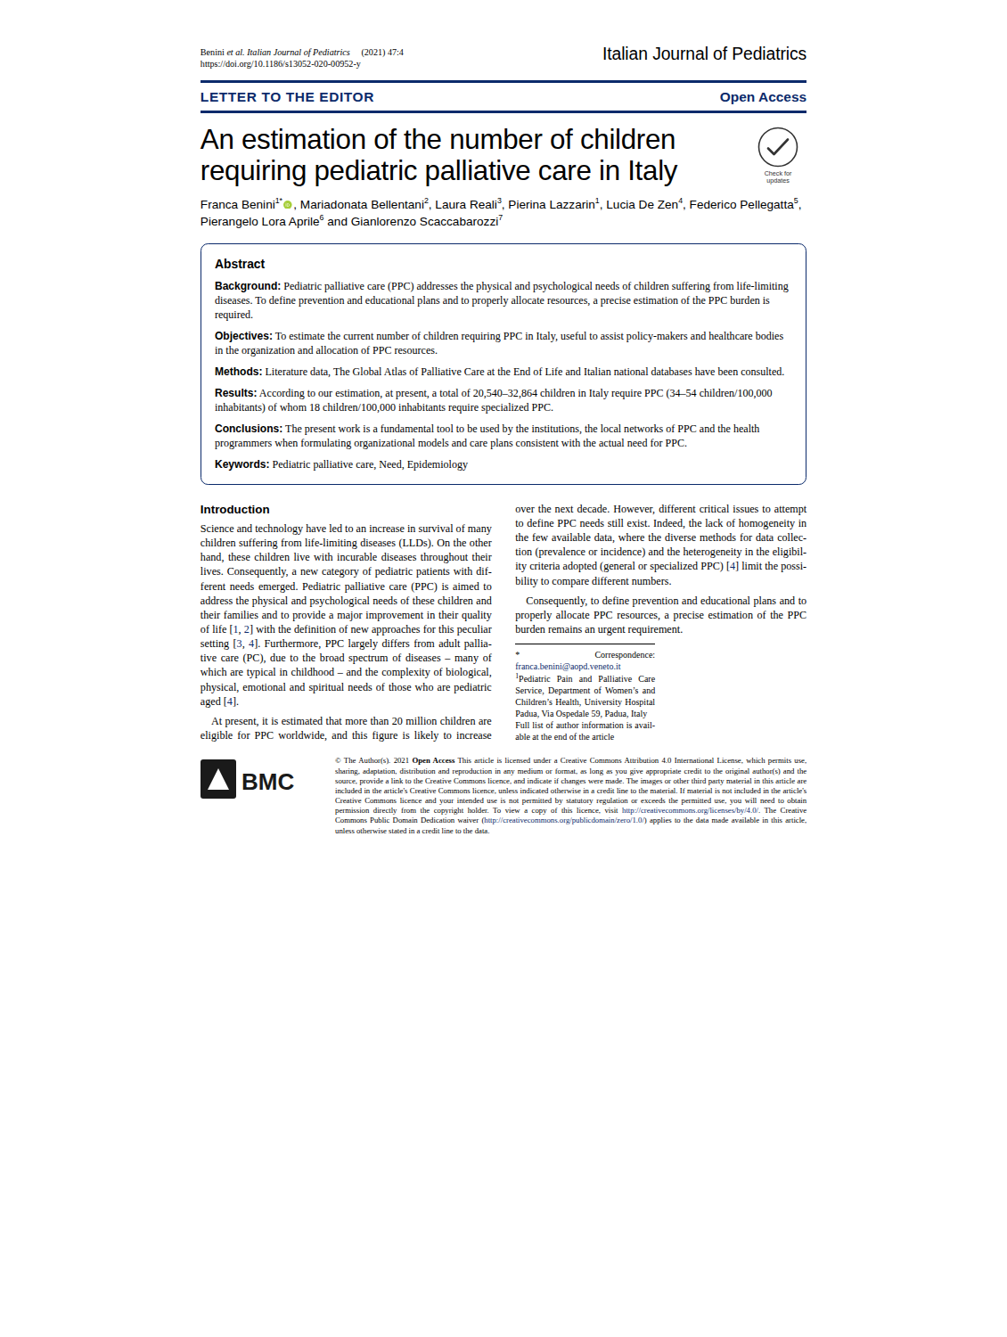Benini et al. Italian Journal of Pediatrics (2021) 47:4 https://doi.org/10.1186/s13052-020-00952-y
Italian Journal of Pediatrics
Letter to the Editor
Open Access
An estimation of the number of children requiring pediatric palliative care in Italy
Check for
updates
Franca Benini1*, Mariadonata Bellentani2, Laura Reali3, Pierina Lazzarin1, Lucia De Zen4, Federico Pellegatta5,
Pierangelo Lora Aprile6 and Gianlorenzo Scaccabarozzi7
Abstract
Background: Pediatric palliative care (PPC) addresses the physical and psychological needs of children suffering from life-limiting diseases. To define prevention and educational plans and to properly allocate resources, a precise estimation of the PPC burden is required.
Objectives: To estimate the current number of children requiring PPC in Italy, useful to assist policy-makers and healthcare bodies in the organization and allocation of PPC resources.
Methods: Literature data, The Global Atlas of Palliative Care at the End of Life and Italian national databases have been consulted.
Results: According to our estimation, at present, a total of 20,540–32,864 children in Italy require PPC (34–54 children/100,000 inhabitants) of whom 18 children/100,000 inhabitants require specialized PPC.
Conclusions: The present work is a fundamental tool to be used by the institutions, the local networks of PPC and the health programmers when formulating organizational models and care plans consistent with the actual need for PPC.
Keywords: Pediatric palliative care, Need, Epidemiology
Introduction
Science and technology have led to an increase in survival of many children suffering from life-limiting diseases (LLDs). On the other hand, these children live with incurable diseases throughout their lives. Consequently, a new category of pediatric patients with different needs emerged. Pediatric palliative care (PPC) is aimed to address the physical and psychological needs of these children and their families and to provide a major improvement in their quality of life [1, 2] with the definition of new approaches for this peculiar setting [3, 4]. Furthermore, PPC largely differs from adult palliative care (PC), due to the broad spectrum of diseases – many of which are typical in childhood – and the complexity of biological, physical, emotional and spiritual needs of those who are pediatric aged [4].
At present, it is estimated that more than 20 million children are eligible for PPC worldwide, and this figure is likely to increase over the next decade. However, different critical issues to attempt to define PPC needs still exist. Indeed, the lack of homogeneity in the few available data, where the diverse methods for data collection (prevalence or incidence) and the heterogeneity in the eligibility criteria adopted (general or specialized PPC) [4] limit the possibility to compare different numbers.
Consequently, to define prevention and educational plans and to properly allocate PPC resources, a precise estimation of the PPC burden remains an urgent requirement.
* Correspondence: franca.benini@aopd.veneto.it
1Pediatric Pain and Palliative Care Service, Department of Women’s and Children’s Health, University Hospital Padua, Via Ospedale 59, Padua, Italy
Full list of author information is available at the end of the article
BMC
© The Author(s). 2021 Open Access This article is licensed under a Creative Commons Attribution 4.0 International License, which permits use, sharing, adaptation, distribution and reproduction in any medium or format, as long as you give appropriate credit to the original author(s) and the source, provide a link to the Creative Commons licence, and indicate if changes were made. The images or other third party material in this article are included in the article's Creative Commons licence, unless indicated otherwise in a credit line to the material. If material is not included in the article's Creative Commons licence and your intended use is not permitted by statutory regulation or exceeds the permitted use, you will need to obtain permission directly from the copyright holder. To view a copy of this licence, visit http://creativecommons.org/licenses/by/4.0/. The Creative Commons Public Domain Dedication waiver (http://creativecommons.org/publicdomain/zero/1.0/) applies to the data made available in this article, unless otherwise stated in a credit line to the data.